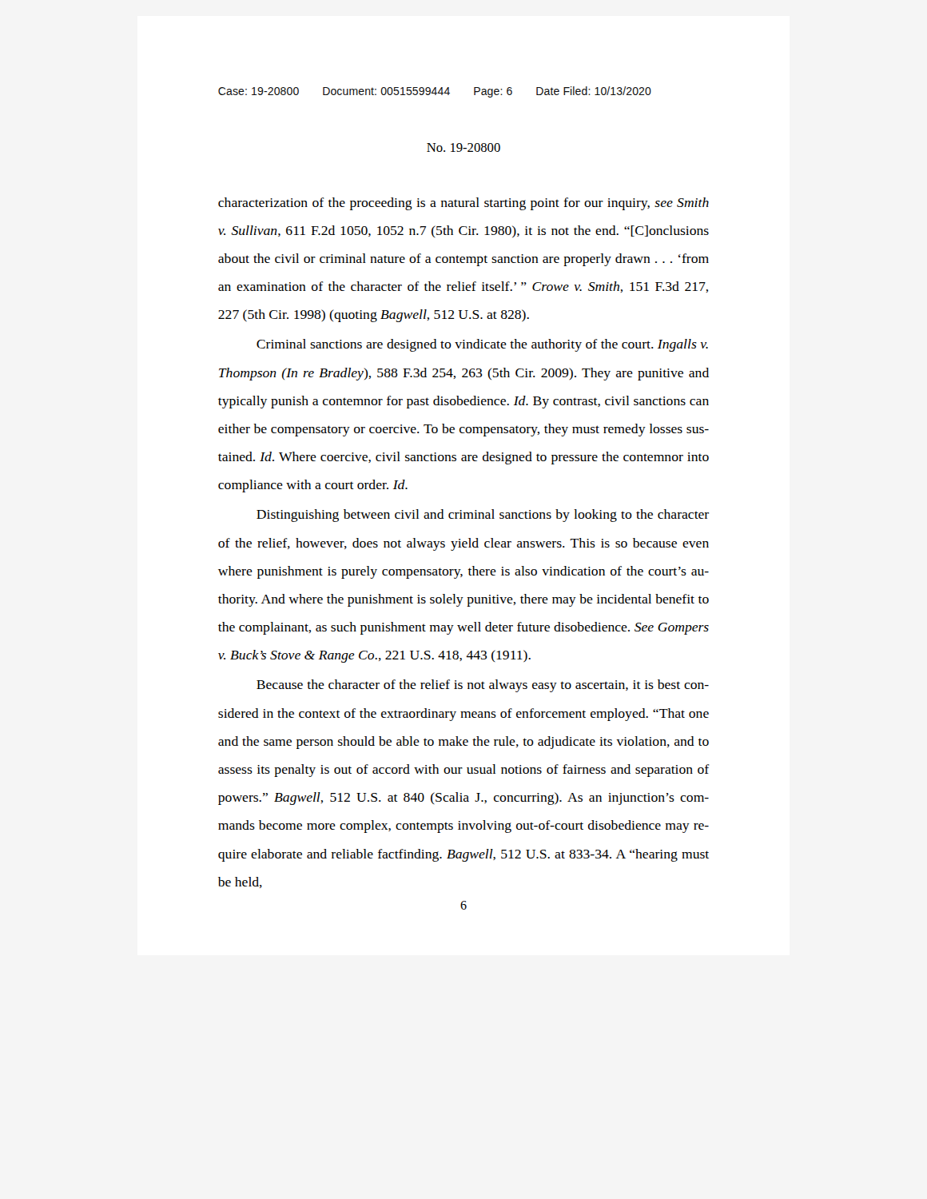Case: 19-20800 Document: 00515599444 Page: 6 Date Filed: 10/13/2020
No. 19-20800
characterization of the proceeding is a natural starting point for our inquiry, see Smith v. Sullivan, 611 F.2d 1050, 1052 n.7 (5th Cir. 1980), it is not the end. “[C]onclusions about the civil or criminal nature of a contempt sanction are properly drawn . . . ‘from an examination of the character of the relief itself.’ ” Crowe v. Smith, 151 F.3d 217, 227 (5th Cir. 1998) (quoting Bagwell, 512 U.S. at 828).
Criminal sanctions are designed to vindicate the authority of the court. Ingalls v. Thompson (In re Bradley), 588 F.3d 254, 263 (5th Cir. 2009). They are punitive and typically punish a contemnor for past disobedience. Id. By contrast, civil sanctions can either be compensatory or coercive. To be compensatory, they must remedy losses sustained. Id. Where coercive, civil sanctions are designed to pressure the contemnor into compliance with a court order. Id.
Distinguishing between civil and criminal sanctions by looking to the character of the relief, however, does not always yield clear answers. This is so because even where punishment is purely compensatory, there is also vindication of the court’s authority. And where the punishment is solely punitive, there may be incidental benefit to the complainant, as such punishment may well deter future disobedience. See Gompers v. Buck’s Stove & Range Co., 221 U.S. 418, 443 (1911).
Because the character of the relief is not always easy to ascertain, it is best considered in the context of the extraordinary means of enforcement employed. “That one and the same person should be able to make the rule, to adjudicate its violation, and to assess its penalty is out of accord with our usual notions of fairness and separation of powers.” Bagwell, 512 U.S. at 840 (Scalia J., concurring). As an injunction’s commands become more complex, contempts involving out-of-court disobedience may require elaborate and reliable factfinding. Bagwell, 512 U.S. at 833-34. A “hearing must be held,
6